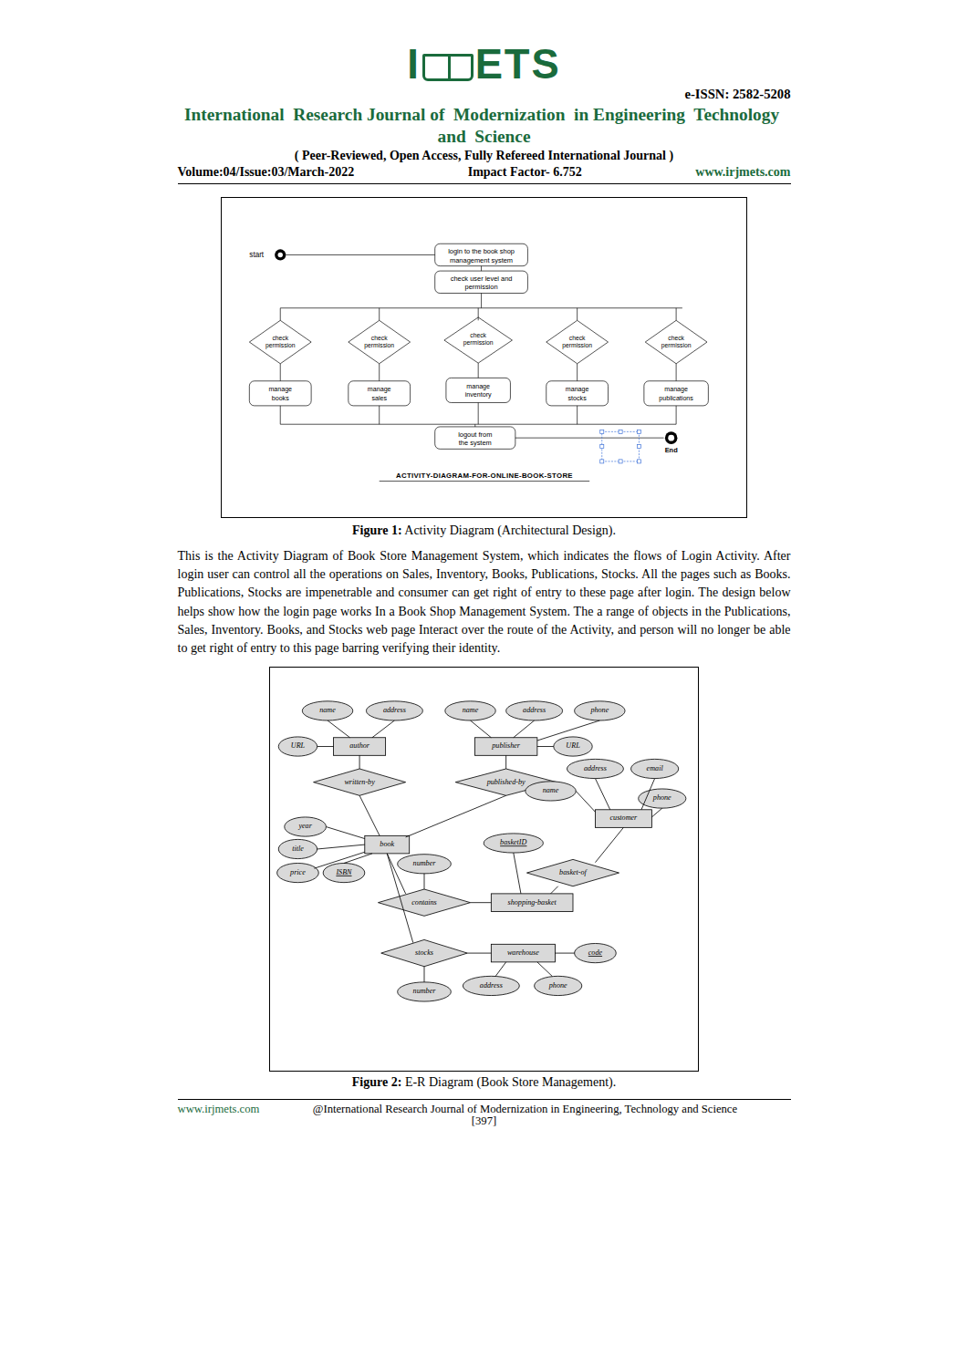I ETS
e-ISSN: 2582-5208
International Research Journal of Modernization in Engineering Technology and Science
( Peer-Reviewed, Open Access, Fully Refereed International Journal )
Volume:04/Issue:03/March-2022 Impact Factor- 6.752 www.irjmets.com
start login to the book shop management system check user level and permission checkpermission checkpermission checkpermission checkpermission checkpermission managebooks managesales manageinventory managestocks managepublications logout from the system End ACTIVITY-DIAGRAM-FOR-ONLINE-BOOK-STORE
Figure 1: Activity Diagram (Architectural Design).
This is the Activity Diagram of Book Store Management System, which indicates the flows of Login Activity. After login user can control all the operations on Sales, Inventory, Books, Publications, Stocks. All the pages such as Books. Publications, Stocks are impenetrable and consumer can get right of entry to these page after login. The design below helps show how the login page works In a Book Shop Management System. The a range of objects in the Publications, Sales, Inventory. Books, and Stocks web page Interact over the route of the Activity, and person will no longer be able to get right of entry to this page barring verifying their identity.
name address name address phone URL URL author publisher written-by published-by address email name phone customer book year title price ISBN basketID basket-of number contains shopping-basket stocks warehouse code number address phone
Figure 2: E-R Diagram (Book Store Management).
www.irjmets.com @International Research Journal of Modernization in Engineering, Technology and Science
[397]